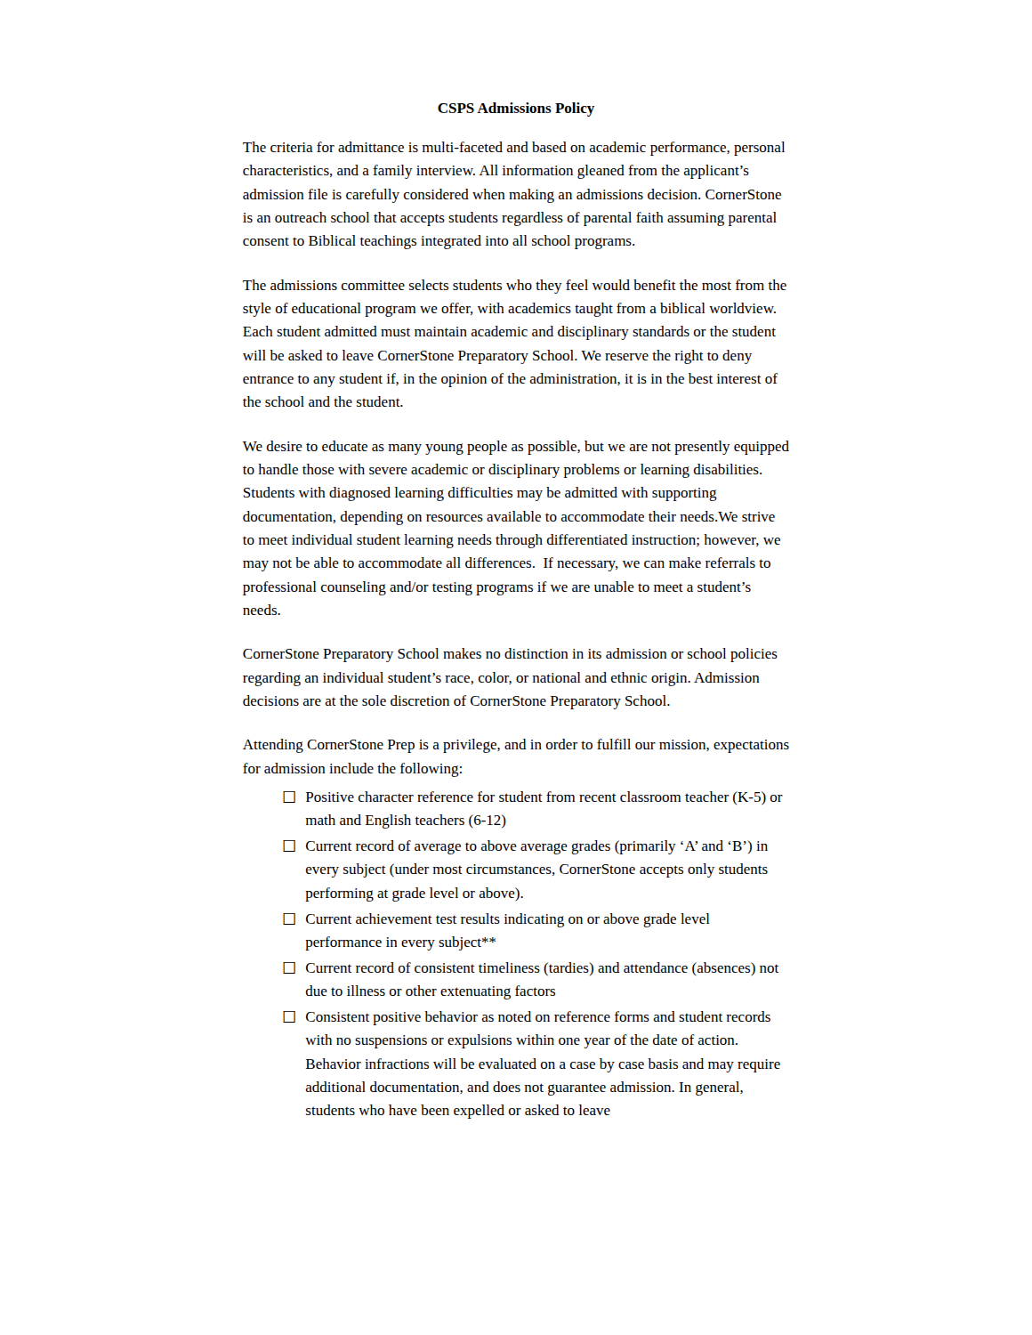CSPS Admissions Policy
The criteria for admittance is multi-faceted and based on academic performance, personal characteristics, and a family interview. All information gleaned from the applicant’s admission file is carefully considered when making an admissions decision. CornerStone is an outreach school that accepts students regardless of parental faith assuming parental consent to Biblical teachings integrated into all school programs.
The admissions committee selects students who they feel would benefit the most from the style of educational program we offer, with academics taught from a biblical worldview. Each student admitted must maintain academic and disciplinary standards or the student will be asked to leave CornerStone Preparatory School. We reserve the right to deny entrance to any student if, in the opinion of the administration, it is in the best interest of the school and the student.
We desire to educate as many young people as possible, but we are not presently equipped to handle those with severe academic or disciplinary problems or learning disabilities. Students with diagnosed learning difficulties may be admitted with supporting documentation, depending on resources available to accommodate their needs.We strive to meet individual student learning needs through differentiated instruction; however, we may not be able to accommodate all differences. If necessary, we can make referrals to professional counseling and/or testing programs if we are unable to meet a student’s needs.
CornerStone Preparatory School makes no distinction in its admission or school policies regarding an individual student’s race, color, or national and ethnic origin. Admission decisions are at the sole discretion of CornerStone Preparatory School.
Attending CornerStone Prep is a privilege, and in order to fulfill our mission, expectations for admission include the following:
Positive character reference for student from recent classroom teacher (K-5) or math and English teachers (6-12)
Current record of average to above average grades (primarily ‘A’ and ‘B’) in every subject (under most circumstances, CornerStone accepts only students performing at grade level or above).
Current achievement test results indicating on or above grade level performance in every subject**
Current record of consistent timeliness (tardies) and attendance (absences) not due to illness or other extenuating factors
Consistent positive behavior as noted on reference forms and student records with no suspensions or expulsions within one year of the date of action. Behavior infractions will be evaluated on a case by case basis and may require additional documentation, and does not guarantee admission. In general, students who have been expelled or asked to leave